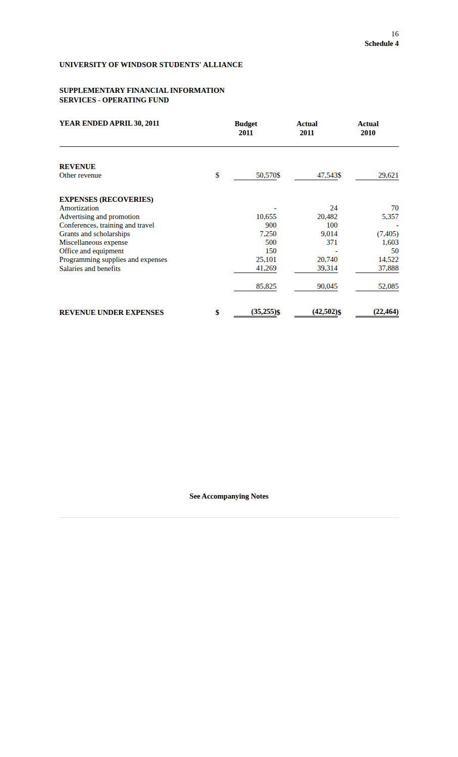16 Schedule 4
UNIVERSITY OF WINDSOR STUDENTS' ALLIANCE
SUPPLEMENTARY FINANCIAL INFORMATION
SERVICES - OPERATING FUND
YEAR ENDED APRIL 30, 2011
| | Budget 2011 | Actual 2011 | Actual 2010 |
| --- | --- | --- | --- |
| REVENUE | | | | | | |
| Other revenue | $ | 50,570 | $ | 47,543 | $ | 29,621 |
| EXPENSES (RECOVERIES) | | | | | | |
| Amortization | | - | | 24 | | 70 |
| Advertising and promotion | | 10,655 | | 20,482 | | 5,357 |
| Conferences, training and travel | | 900 | | 100 | | - |
| Grants and scholarships | | 7,250 | | 9,014 | | (7,405) |
| Miscellaneous expense | | 500 | | 371 | | 1,603 |
| Office and equipment | | 150 | | - | | 50 |
| Programming supplies and expenses | | 25,101 | | 20,740 | | 14,522 |
| Salaries and benefits | | 41,269 | | 39,314 | | 37,888 |
| | | 85,825 | | 90,045 | | 52,085 |
| REVENUE UNDER EXPENSES | $ | (35,255) | $ | (42,502) | $ | (22,464) |
See Accompanying Notes